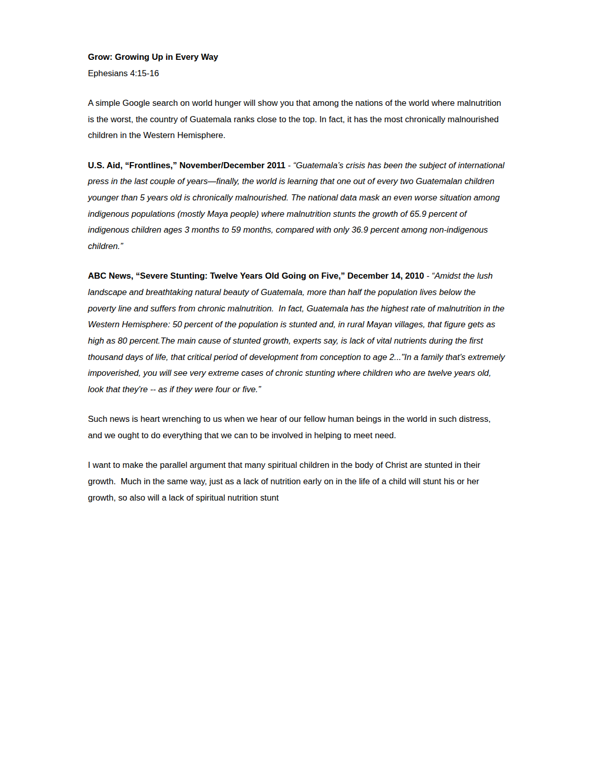Grow: Growing Up in Every Way
Ephesians 4:15-16
A simple Google search on world hunger will show you that among the nations of the world where malnutrition is the worst, the country of Guatemala ranks close to the top. In fact, it has the most chronically malnourished children in the Western Hemisphere.
U.S. Aid, “Frontlines,” November/December 2011 - “Guatemala’s crisis has been the subject of international press in the last couple of years—finally, the world is learning that one out of every two Guatemalan children younger than 5 years old is chronically malnourished. The national data mask an even worse situation among indigenous populations (mostly Maya people) where malnutrition stunts the growth of 65.9 percent of indigenous children ages 3 months to 59 months, compared with only 36.9 percent among non-indigenous children.”
ABC News, “Severe Stunting: Twelve Years Old Going on Five,” December 14, 2010 - “Amidst the lush landscape and breathtaking natural beauty of Guatemala, more than half the population lives below the poverty line and suffers from chronic malnutrition. In fact, Guatemala has the highest rate of malnutrition in the Western Hemisphere: 50 percent of the population is stunted and, in rural Mayan villages, that figure gets as high as 80 percent.The main cause of stunted growth, experts say, is lack of vital nutrients during the first thousand days of life, that critical period of development from conception to age 2..."In a family that's extremely impoverished, you will see very extreme cases of chronic stunting where children who are twelve years old, look that they're -- as if they were four or five.”
Such news is heart wrenching to us when we hear of our fellow human beings in the world in such distress, and we ought to do everything that we can to be involved in helping to meet need.
I want to make the parallel argument that many spiritual children in the body of Christ are stunted in their growth. Much in the same way, just as a lack of nutrition early on in the life of a child will stunt his or her growth, so also will a lack of spiritual nutrition stunt